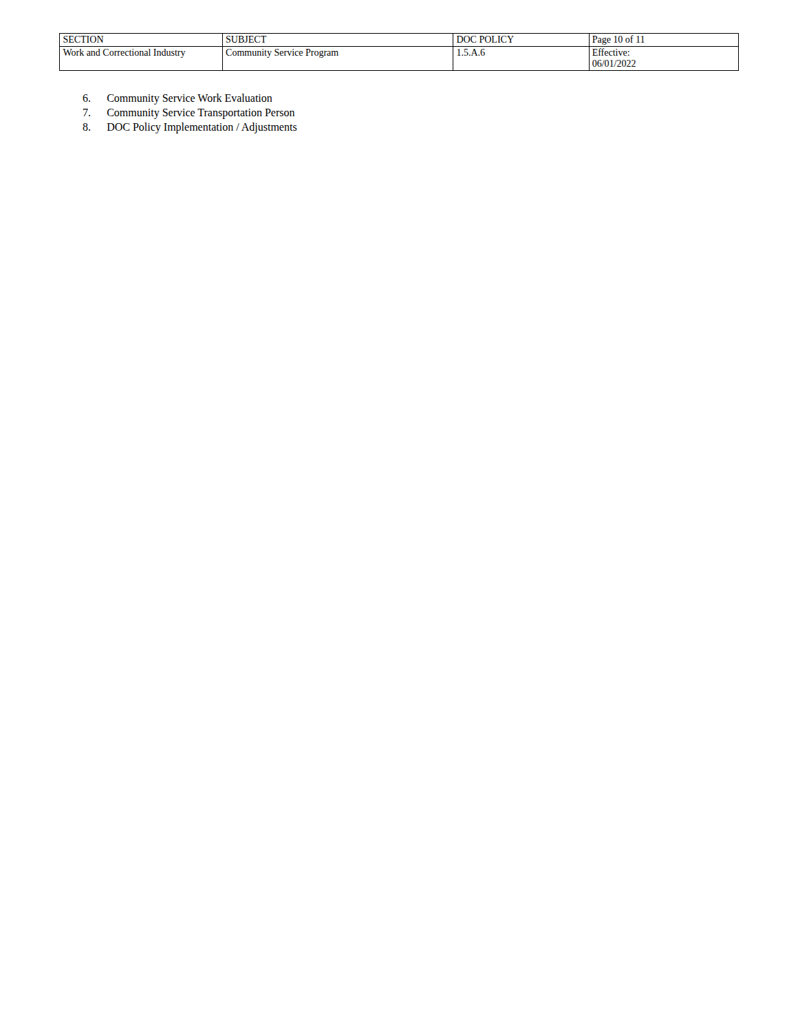| SECTION | SUBJECT | DOC POLICY | Page 10 of 11 |
| --- | --- | --- | --- |
| Work and Correctional Industry | Community Service Program | 1.5.A.6 | Effective: 06/01/2022 |
6. Community Service Work Evaluation
7. Community Service Transportation Person
8. DOC Policy Implementation / Adjustments